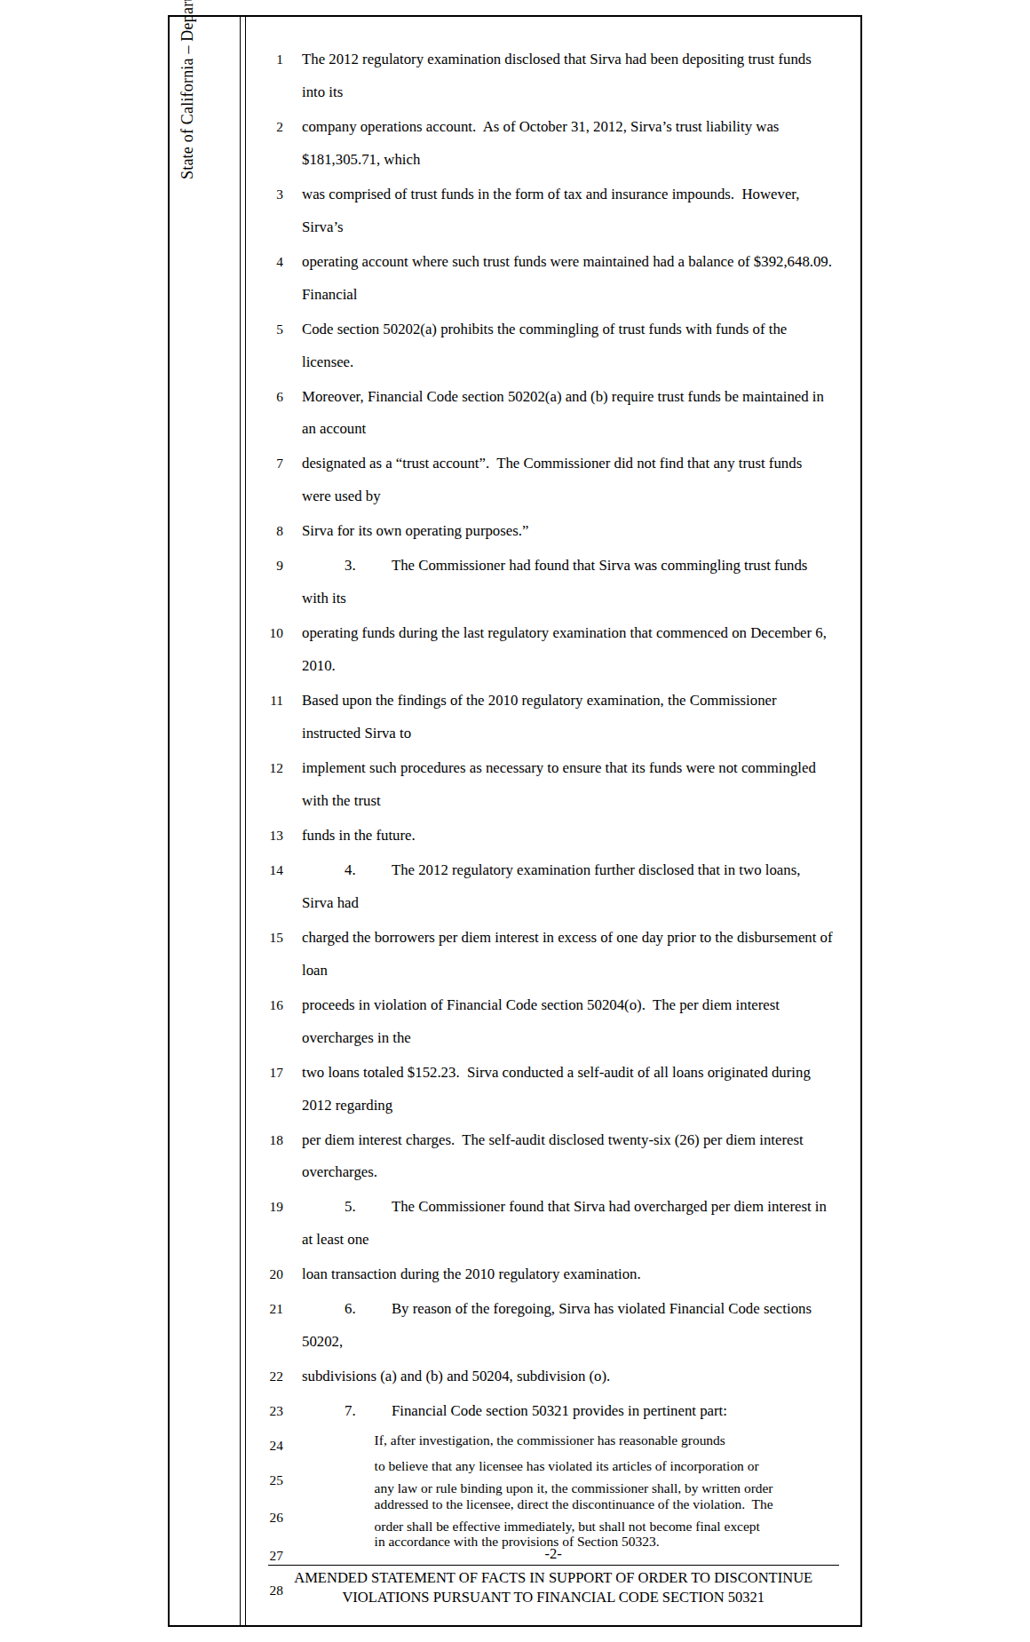State of California – Department of Business Oversight
| 1 | The 2012 regulatory examination disclosed that Sirva had been depositing trust funds into its |
| 2 | company operations account. As of October 31, 2012, Sirva’s trust liability was $181,305.71, which |
| 3 | was comprised of trust funds in the form of tax and insurance impounds. However, Sirva’s |
| 4 | operating account where such trust funds were maintained had a balance of $392,648.09. Financial |
| 5 | Code section 50202(a) prohibits the commingling of trust funds with funds of the licensee. |
| 6 | Moreover, Financial Code section 50202(a) and (b) require trust funds be maintained in an account |
| 7 | designated as a “trust account”. The Commissioner did not find that any trust funds were used by |
| 8 | Sirva for its own operating purposes.” |
| 9 | 3. The Commissioner had found that Sirva was commingling trust funds with its |
| 10 | operating funds during the last regulatory examination that commenced on December 6, 2010. |
| 11 | Based upon the findings of the 2010 regulatory examination, the Commissioner instructed Sirva to |
| 12 | implement such procedures as necessary to ensure that its funds were not commingled with the trust |
| 13 | funds in the future. |
| 14 | 4. The 2012 regulatory examination further disclosed that in two loans, Sirva had |
| 15 | charged the borrowers per diem interest in excess of one day prior to the disbursement of loan |
| 16 | proceeds in violation of Financial Code section 50204(o). The per diem interest overcharges in the |
| 17 | two loans totaled $152.23. Sirva conducted a self-audit of all loans originated during 2012 regarding |
| 18 | per diem interest charges. The self-audit disclosed twenty-six (26) per diem interest overcharges. |
| 19 | 5. The Commissioner found that Sirva had overcharged per diem interest in at least one |
| 20 | loan transaction during the 2010 regulatory examination. |
| 21 | 6. By reason of the foregoing, Sirva has violated Financial Code sections 50202, |
| 22 | subdivisions (a) and (b) and 50204, subdivision (o). |
| 23 | 7. Financial Code section 50321 provides in pertinent part: |
| 24 | If, after investigation, the commissioner has reasonable grounds |
| 25 | to believe that any licensee has violated its articles of incorporation or any law or rule binding upon it, the commissioner shall, by written order |
| 26 | addressed to the licensee, direct the discontinuance of the violation. The order shall be effective immediately, but shall not become final except |
| 27 | in accordance with the provisions of Section 50323. |
| 28 | |
-2-
AMENDED STATEMENT OF FACTS IN SUPPORT OF ORDER TO DISCONTINUE
VIOLATIONS PURSUANT TO FINANCIAL CODE SECTION 50321